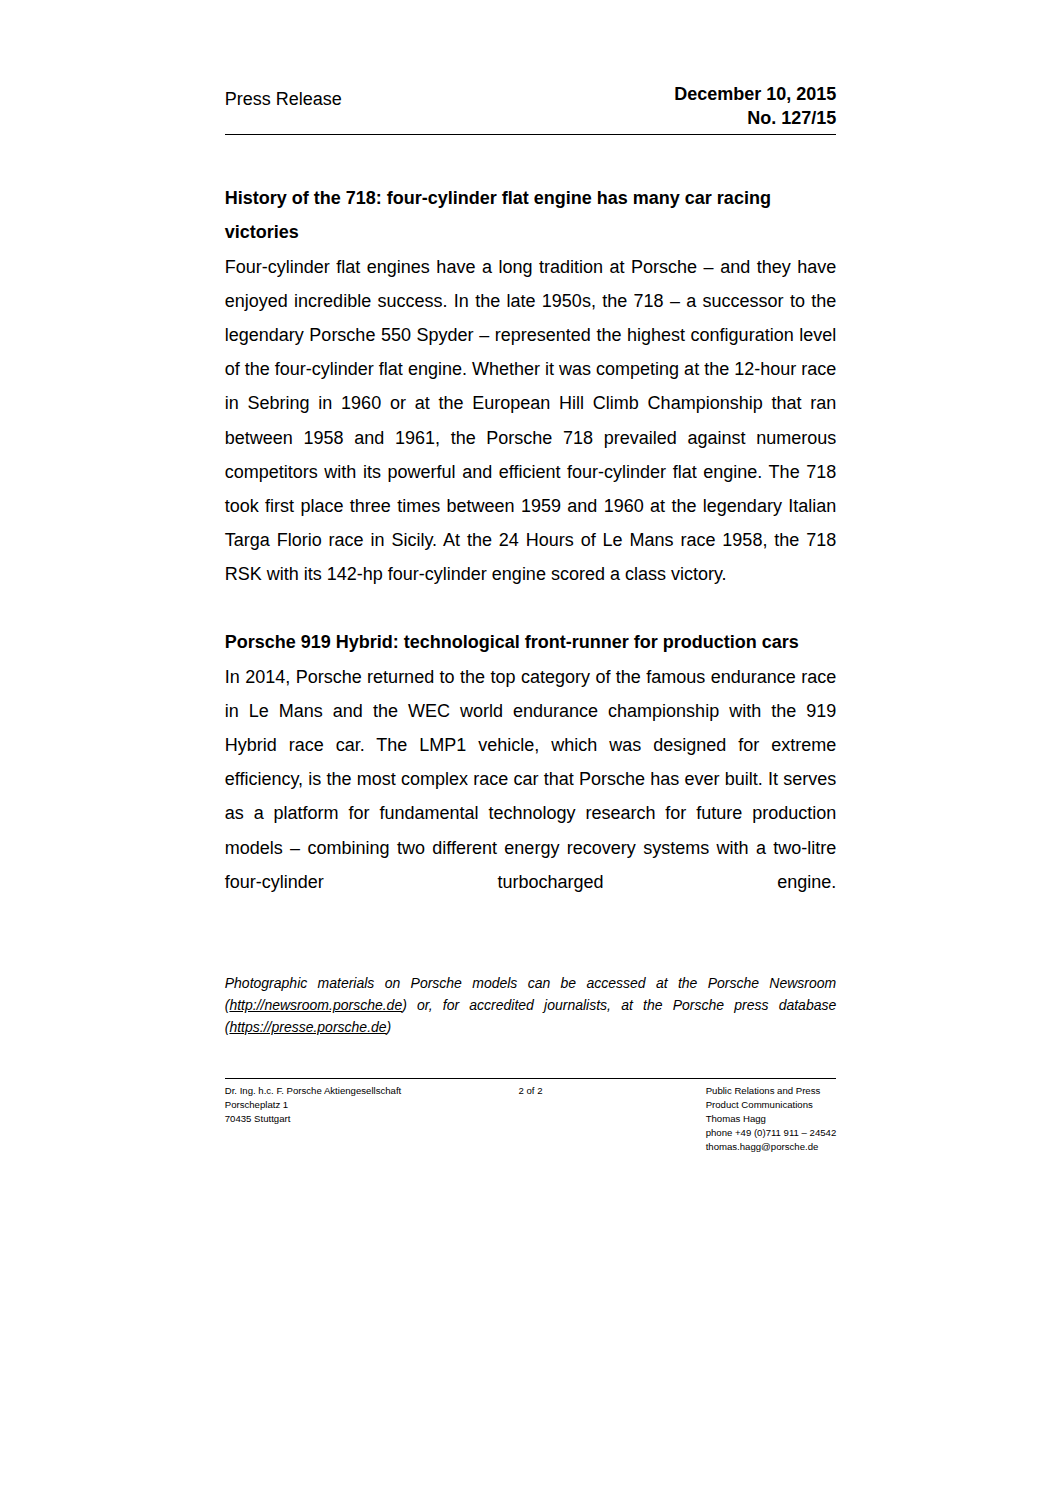Press Release
December 10, 2015
No. 127/15
History of the 718: four-cylinder flat engine has many car racing victories
Four-cylinder flat engines have a long tradition at Porsche – and they have enjoyed incredible success. In the late 1950s, the 718 – a successor to the legendary Porsche 550 Spyder – represented the highest configuration level of the four-cylinder flat engine. Whether it was competing at the 12-hour race in Sebring in 1960 or at the European Hill Climb Championship that ran between 1958 and 1961, the Porsche 718 prevailed against numerous competitors with its powerful and efficient four-cylinder flat engine. The 718 took first place three times between 1959 and 1960 at the legendary Italian Targa Florio race in Sicily. At the 24 Hours of Le Mans race 1958, the 718 RSK with its 142-hp four-cylinder engine scored a class victory.
Porsche 919 Hybrid: technological front-runner for production cars
In 2014, Porsche returned to the top category of the famous endurance race in Le Mans and the WEC world endurance championship with the 919 Hybrid race car. The LMP1 vehicle, which was designed for extreme efficiency, is the most complex race car that Porsche has ever built. It serves as a platform for fundamental technology research for future production models – combining two different energy recovery systems with a two-litre four-cylinder turbocharged engine.
Photographic materials on Porsche models can be accessed at the Porsche Newsroom (http://newsroom.porsche.de) or, for accredited journalists, at the Porsche press database (https://presse.porsche.de)
Dr. Ing. h.c. F. Porsche Aktiengesellschaft
Porscheplatz 1
70435 Stuttgart
2 of 2
Public Relations and Press
Product Communications
Thomas Hagg
phone +49 (0)711 911 – 24542
thomas.hagg@porsche.de